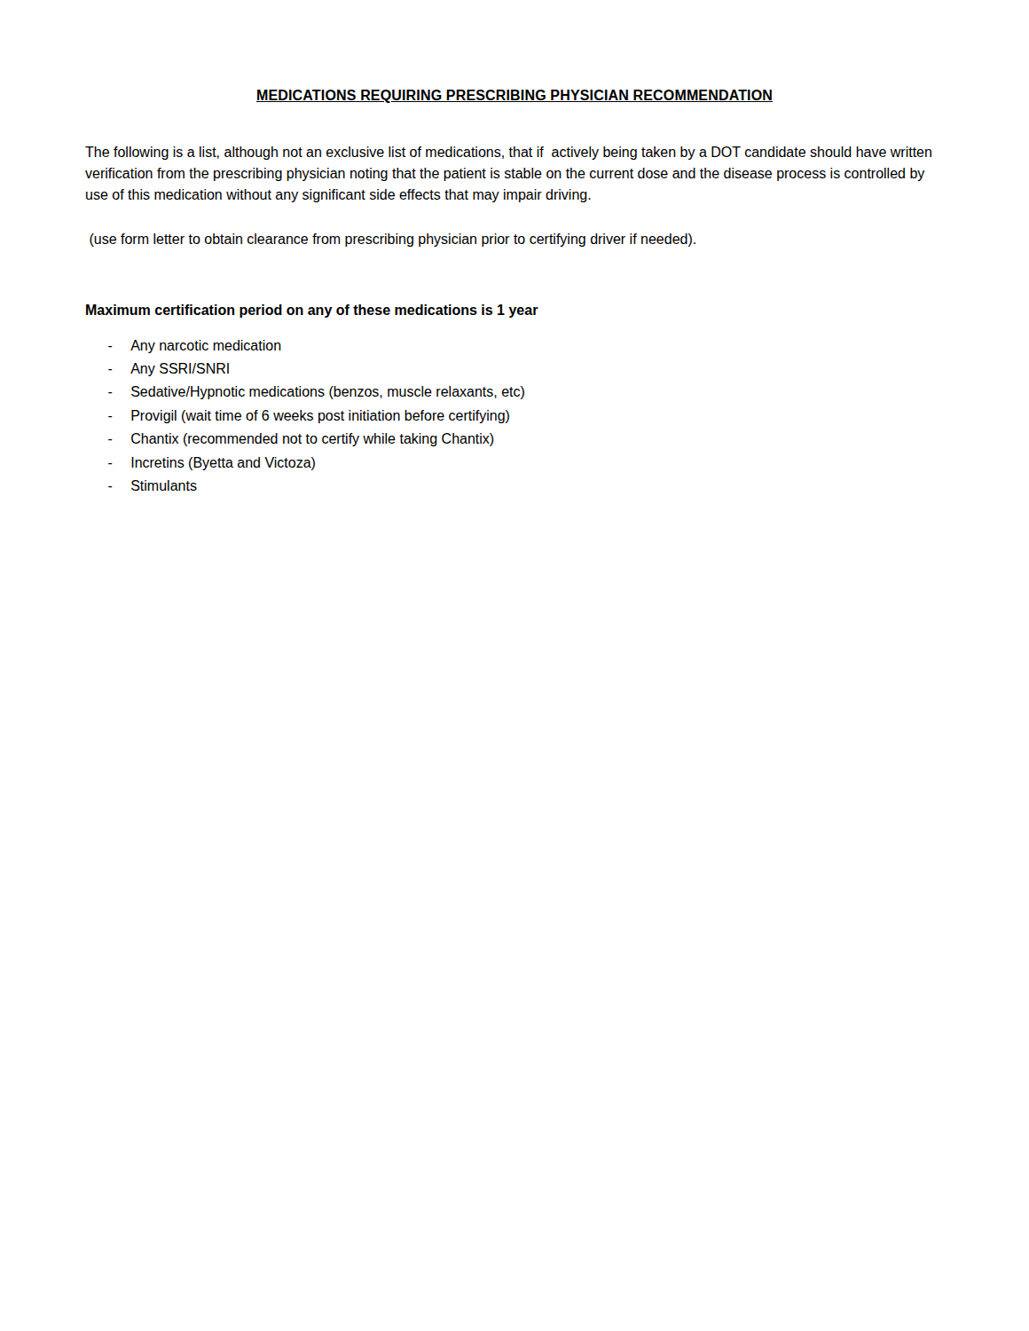MEDICATIONS REQUIRING PRESCRIBING PHYSICIAN RECOMMENDATION
The following is a list, although not an exclusive list of medications, that if actively being taken by a DOT candidate should have written verification from the prescribing physician noting that the patient is stable on the current dose and the disease process is controlled by use of this medication without any significant side effects that may impair driving.
(use form letter to obtain clearance from prescribing physician prior to certifying driver if needed).
Maximum certification period on any of these medications is 1 year
Any narcotic medication
Any SSRI/SNRI
Sedative/Hypnotic medications (benzos, muscle relaxants, etc)
Provigil (wait time of 6 weeks post initiation before certifying)
Chantix (recommended not to certify while taking Chantix)
Incretins (Byetta and Victoza)
Stimulants